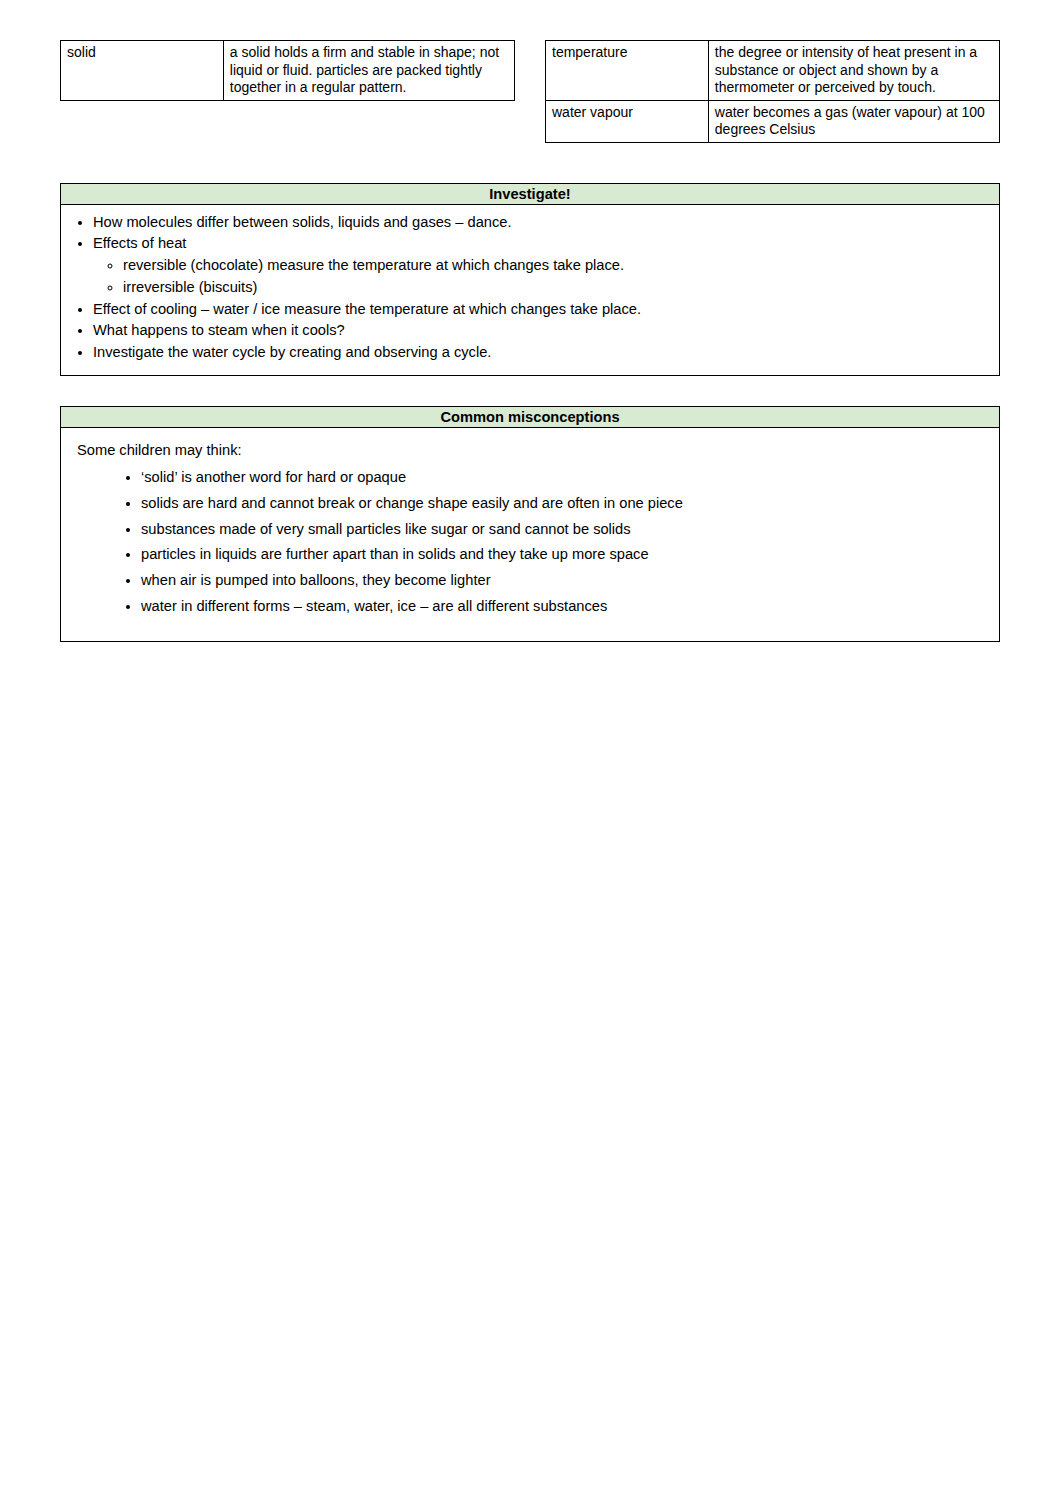| solid | a solid holds a firm and stable in shape; not liquid or fluid. particles are packed tightly together in a regular pattern. |
| temperature | the degree or intensity of heat present in a substance or object and shown by a thermometer or perceived by touch. |
| water vapour | water becomes a gas (water vapour) at 100 degrees Celsius |
Investigate!
How molecules differ between solids, liquids and gases – dance.
Effects of heat
reversible (chocolate) measure the temperature at which changes take place.
irreversible (biscuits)
Effect of cooling – water / ice measure the temperature at which changes take place.
What happens to steam when it cools?
Investigate the water cycle by creating and observing a cycle.
Common misconceptions
Some children may think:
‘solid’ is another word for hard or opaque
solids are hard and cannot break or change shape easily and are often in one piece
substances made of very small particles like sugar or sand cannot be solids
particles in liquids are further apart than in solids and they take up more space
when air is pumped into balloons, they become lighter
water in different forms – steam, water, ice – are all different substances